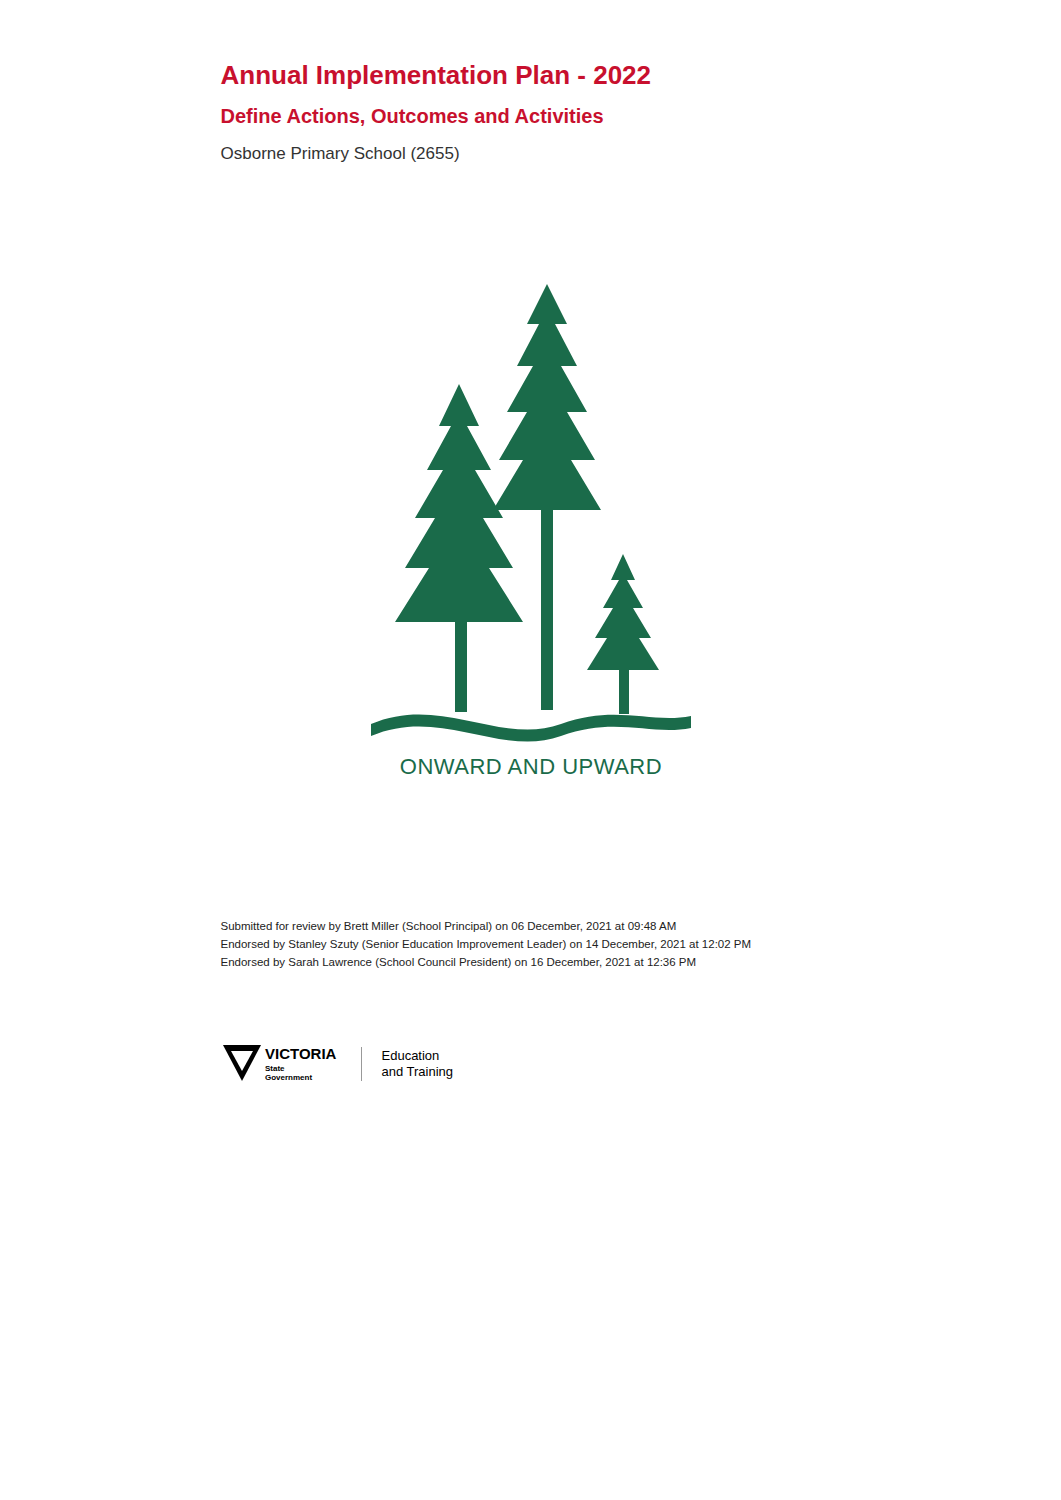Annual Implementation Plan - 2022
Define Actions, Outcomes and Activities
Osborne Primary School (2655)
ONWARD AND UPWARD
Submitted for review by Brett Miller (School Principal) on 06 December, 2021 at 09:48 AM
Endorsed by Stanley Szuty (Senior Education Improvement Leader) on 14 December, 2021 at 12:02 PM
Endorsed by Sarah Lawrence (School Council President) on 16 December, 2021 at 12:36 PM
VICTORIA State Government
Education
and Training